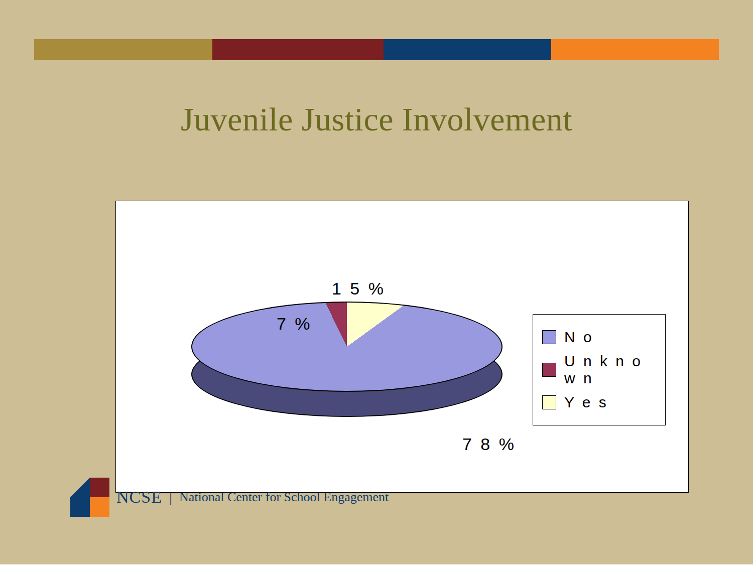Juvenile Justice Involvement
1 5 %
7 %
7 8 %
N o
U n k n o w n
Y e s
NCSE | National Center for School Engagement